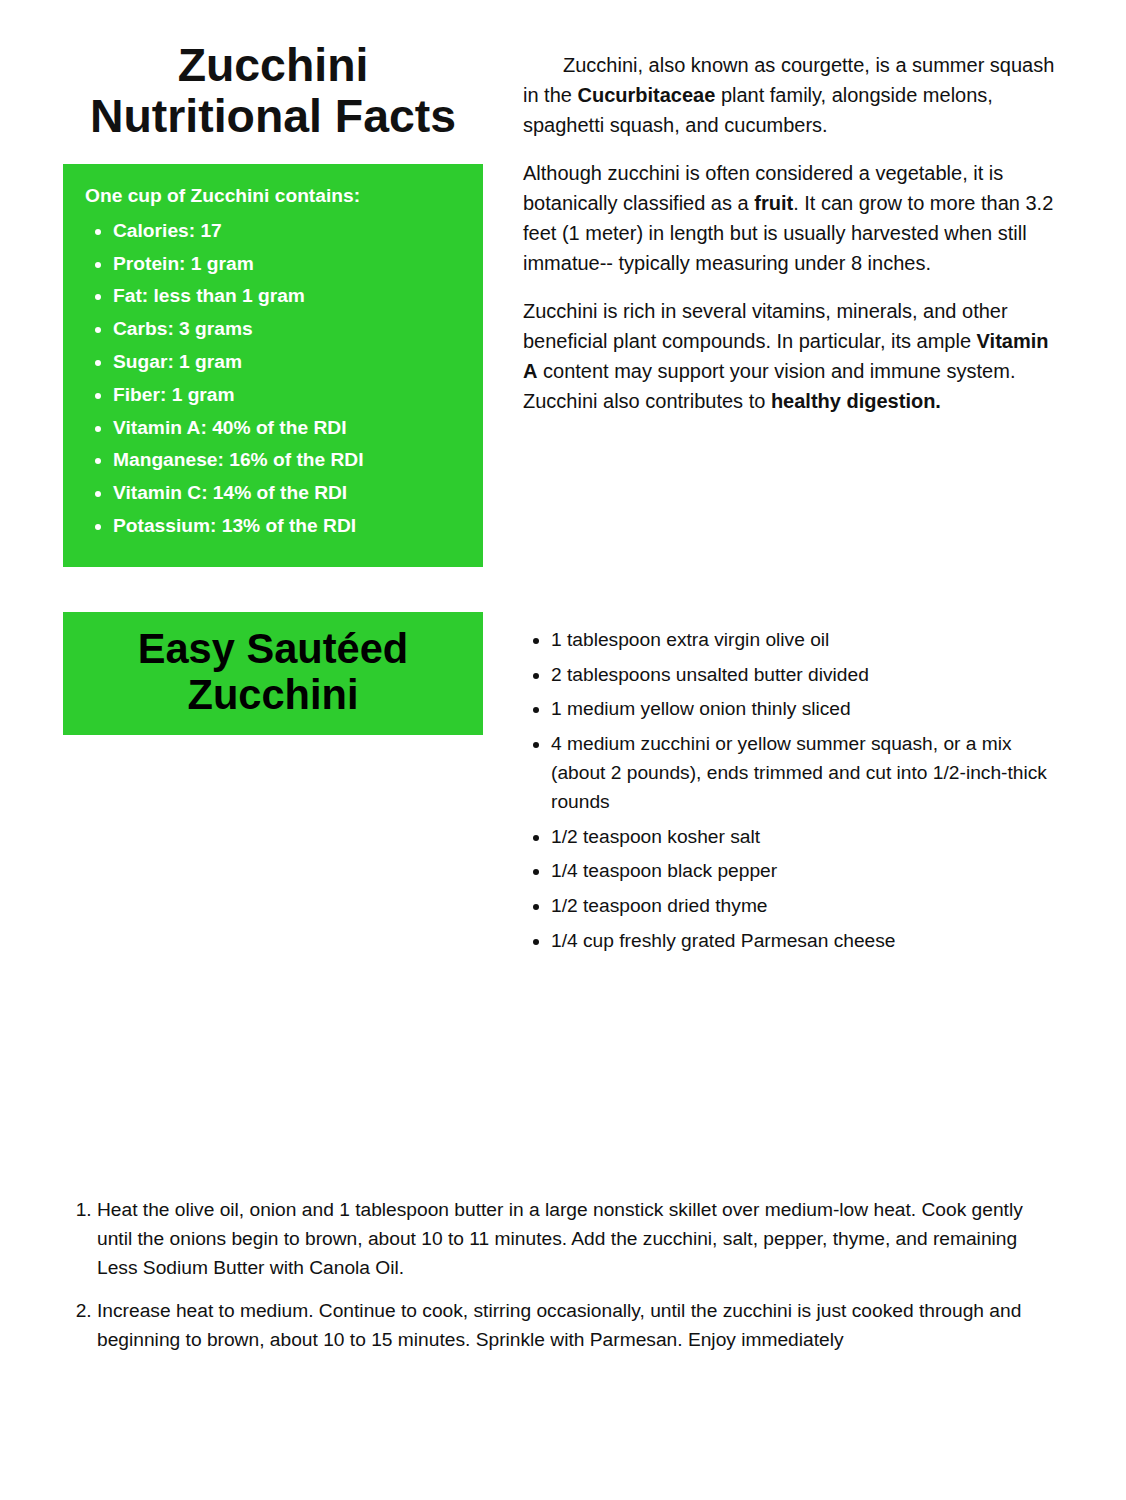Zucchini
Nutritional Facts
One cup of Zucchini contains:
Calories: 17
Protein: 1 gram
Fat: less than 1 gram
Carbs: 3 grams
Sugar: 1 gram
Fiber: 1 gram
Vitamin A: 40% of the RDI
Manganese: 16% of the RDI
Vitamin C: 14% of the RDI
Potassium: 13% of the RDI
Zucchini, also known as courgette, is a summer squash in the Cucurbitaceae plant family, alongside melons, spaghetti squash, and cucumbers.
Although zucchini is often considered a vegetable, it is botanically classified as a fruit. It can grow to more than 3.2 feet (1 meter) in length but is usually harvested when still immatue-- typically measuring under 8 inches.
Zucchini is rich in several vitamins, minerals, and other beneficial plant compounds. In particular, its ample Vitamin A content may support your vision and immune system. Zucchini also contributes to healthy digestion.
Easy Sautéed Zucchini
1 tablespoon extra virgin olive oil
2 tablespoons unsalted butter divided
1 medium yellow onion thinly sliced
4 medium zucchini or yellow summer squash, or a mix (about 2 pounds), ends trimmed and cut into 1/2-inch-thick rounds
1/2 teaspoon kosher salt
1/4 teaspoon black pepper
1/2 teaspoon dried thyme
1/4 cup freshly grated Parmesan cheese
Heat the olive oil, onion and 1 tablespoon butter in a large nonstick skillet over medium-low heat. Cook gently until the onions begin to brown, about 10 to 11 minutes. Add the zucchini, salt, pepper, thyme, and remaining Less Sodium Butter with Canola Oil.
Increase heat to medium. Continue to cook, stirring occasionally, until the zucchini is just cooked through and beginning to brown, about 10 to 15 minutes. Sprinkle with Parmesan. Enjoy immediately